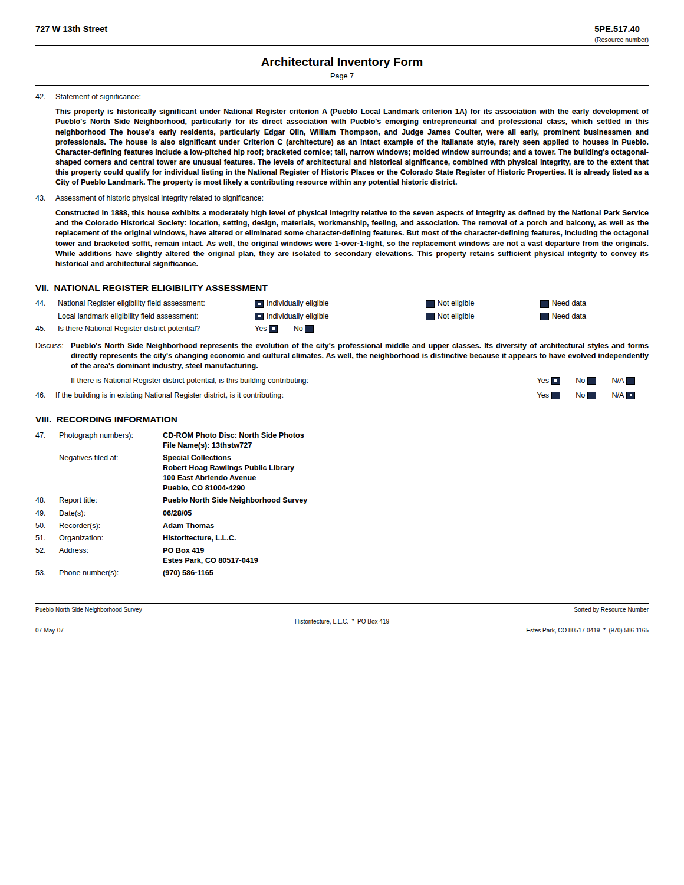727 W 13th Street
5PE.517.40
(Resource number)
Architectural Inventory Form
Page 7
42.
Statement of significance:
This property is historically significant under National Register criterion A (Pueblo Local Landmark criterion 1A) for its association with the early development of Pueblo's North Side Neighborhood, particularly for its direct association with Pueblo's emerging entrepreneurial and professional class, which settled in this neighborhood The house's early residents, particularly Edgar Olin, William Thompson, and Judge James Coulter, were all early, prominent businessmen and professionals. The house is also significant under Criterion C (architecture) as an intact example of the Italianate style, rarely seen applied to houses in Pueblo. Character-defining features include a low-pitched hip roof; bracketed cornice; tall, narrow windows; molded window surrounds; and a tower. The building's octagonal-shaped corners and central tower are unusual features. The levels of architectural and historical significance, combined with physical integrity, are to the extent that this property could qualify for individual listing in the National Register of Historic Places or the Colorado State Register of Historic Properties. It is already listed as a City of Pueblo Landmark. The property is most likely a contributing resource within any potential historic district.
43.
Assessment of historic physical integrity related to significance:
Constructed in 1888, this house exhibits a moderately high level of physical integrity relative to the seven aspects of integrity as defined by the National Park Service and the Colorado Historical Society: location, setting, design, materials, workmanship, feeling, and association. The removal of a porch and balcony, as well as the replacement of the original windows, have altered or eliminated some character-defining features. But most of the character-defining features, including the octagonal tower and bracketed soffit, remain intact. As well, the original windows were 1-over-1-light, so the replacement windows are not a vast departure from the originals. While additions have slightly altered the original plan, they are isolated to secondary elevations. This property retains sufficient physical integrity to convey its historical and architectural significance.
VII. NATIONAL REGISTER ELIGIBILITY ASSESSMENT
| 44. | National Register eligibility field assessment: | Individually eligible | Not eligible | Need data |
| | Local landmark eligibility field assessment: | Individually eligible | Not eligible | Need data |
| 45. | Is there National Register district potential? | Yes No |
Discuss:
Pueblo's North Side Neighborhood represents the evolution of the city's professional middle and upper classes. Its diversity of architectural styles and forms directly represents the city's changing economic and cultural climates. As well, the neighborhood is distinctive because it appears to have evolved independently of the area's dominant industry, steel manufacturing.
If there is National Register district potential, is this building contributing:
Yes No N/A
46. If the building is in existing National Register district, is it contributing:
Yes No N/A
VIII. RECORDING INFORMATION
| 47. | Photograph numbers): | CD-ROM Photo Disc: North Side Photos File Name(s): 13thstw727 |
| | Negatives filed at: | Special Collections Robert Hoag Rawlings Public Library 100 East Abriendo Avenue Pueblo, CO 81004-4290 |
| 48. | Report title: | Pueblo North Side Neighborhood Survey |
| 49. | Date(s): | 06/28/05 |
| 50. | Recorder(s): | Adam Thomas |
| 51. | Organization: | Historitecture, L.L.C. |
| 52. | Address: | PO Box 419 Estes Park, CO 80517-0419 |
| 53. | Phone number(s): | (970) 586-1165 |
Pueblo North Side Neighborhood Survey
Sorted by Resource Number
Historitecture, L.L.C. * PO Box 419
07-May-07
Estes Park, CO 80517-0419 * (970) 586-1165